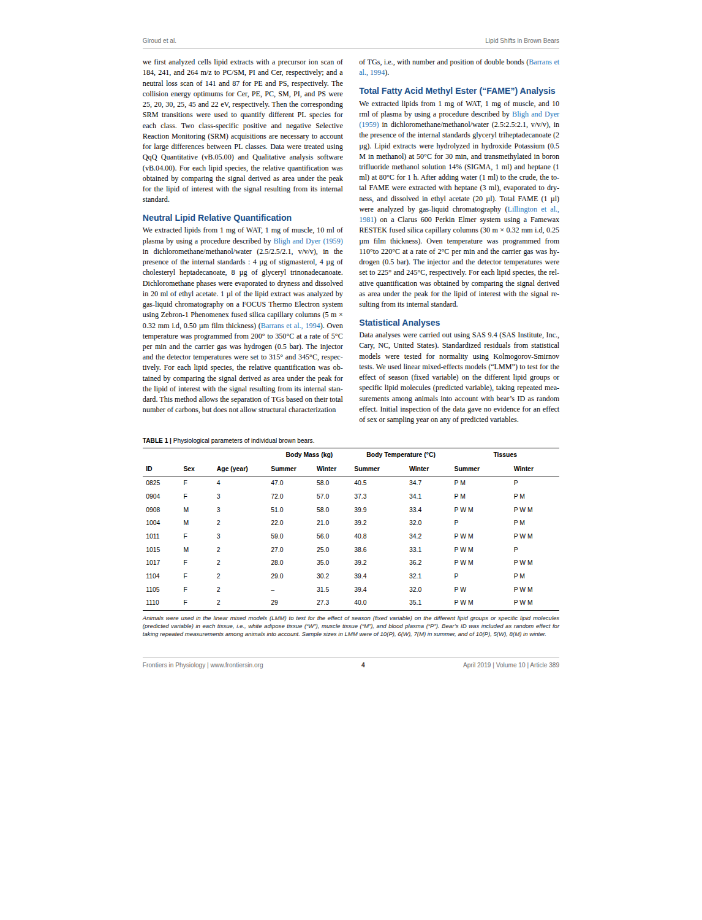Giroud et al.
Lipid Shifts in Brown Bears
we first analyzed cells lipid extracts with a precursor ion scan of 184, 241, and 264 m/z to PC/SM, PI and Cer, respectively; and a neutral loss scan of 141 and 87 for PE and PS, respectively. The collision energy optimums for Cer, PE, PC, SM, PI, and PS were 25, 20, 30, 25, 45 and 22 eV, respectively. Then the corresponding SRM transitions were used to quantify different PL species for each class. Two class-specific positive and negative Selective Reaction Monitoring (SRM) acquisitions are necessary to account for large differences between PL classes. Data were treated using QqQ Quantitative (vB.05.00) and Qualitative analysis software (vB.04.00). For each lipid species, the relative quantification was obtained by comparing the signal derived as area under the peak for the lipid of interest with the signal resulting from its internal standard.
Neutral Lipid Relative Quantification
We extracted lipids from 1 mg of WAT, 1 mg of muscle, 10 ml of plasma by using a procedure described by Bligh and Dyer (1959) in dichloromethane/methanol/water (2.5/2.5/2.1, v/v/v), in the presence of the internal standards : 4 µg of stigmasterol, 4 µg of cholesteryl heptadecanoate, 8 µg of glyceryl trinonadecanoate. Dichloromethane phases were evaporated to dryness and dissolved in 20 ml of ethyl acetate. 1 µl of the lipid extract was analyzed by gas-liquid chromatography on a FOCUS Thermo Electron system using Zebron-1 Phenomenex fused silica capillary columns (5 m × 0.32 mm i.d, 0.50 µm film thickness) (Barrans et al., 1994). Oven temperature was programmed from 200° to 350°C at a rate of 5°C per min and the carrier gas was hydrogen (0.5 bar). The injector and the detector temperatures were set to 315° and 345°C, respectively. For each lipid species, the relative quantification was obtained by comparing the signal derived as area under the peak for the lipid of interest with the signal resulting from its internal standard. This method allows the separation of TGs based on their total number of carbons, but does not allow structural characterization
of TGs, i.e., with number and position of double bonds (Barrans et al., 1994).
Total Fatty Acid Methyl Ester (“FAME”) Analysis
We extracted lipids from 1 mg of WAT, 1 mg of muscle, and 10 rml of plasma by using a procedure described by Bligh and Dyer (1959) in dichloromethane/methanol/water (2.5:2.5:2.1, v/v/v), in the presence of the internal standards glyceryl triheptadecanoate (2 µg). Lipid extracts were hydrolyzed in hydroxide Potassium (0.5 M in methanol) at 50°C for 30 min, and transmethylated in boron trifluoride methanol solution 14% (SIGMA, 1 ml) and heptane (1 ml) at 80°C for 1 h. After adding water (1 ml) to the crude, the total FAME were extracted with heptane (3 ml), evaporated to dryness, and dissolved in ethyl acetate (20 µl). Total FAME (1 µl) were analyzed by gas-liquid chromatography (Lillington et al., 1981) on a Clarus 600 Perkin Elmer system using a Famewax RESTEK fused silica capillary columns (30 m × 0.32 mm i.d, 0.25 µm film thickness). Oven temperature was programmed from 110°to 220°C at a rate of 2°C per min and the carrier gas was hydrogen (0.5 bar). The injector and the detector temperatures were set to 225° and 245°C, respectively. For each lipid species, the relative quantification was obtained by comparing the signal derived as area under the peak for the lipid of interest with the signal resulting from its internal standard.
Statistical Analyses
Data analyses were carried out using SAS 9.4 (SAS Institute, Inc., Cary, NC, United States). Standardized residuals from statistical models were tested for normality using Kolmogorov-Smirnov tests. We used linear mixed-effects models (“LMM”) to test for the effect of season (fixed variable) on the different lipid groups or specific lipid molecules (predicted variable), taking repeated measurements among animals into account with bear’s ID as random effect. Initial inspection of the data gave no evidence for an effect of sex or sampling year on any of predicted variables.
TABLE 1 | Physiological parameters of individual brown bears.
| ID | Sex | Age (year) | Body Mass (kg) | Body Temperature (°C) | Tissues |
| --- | --- | --- | --- | --- | --- |
| Summer | Winter | Summer | Winter | Summer | Winter |
| 0825 | F | 4 | 47.0 | 58.0 | 40.5 | 34.7 | P M | P |
| 0904 | F | 3 | 72.0 | 57.0 | 37.3 | 34.1 | P M | P M |
| 0908 | M | 3 | 51.0 | 58.0 | 39.9 | 33.4 | P W M | P W M |
| 1004 | M | 2 | 22.0 | 21.0 | 39.2 | 32.0 | P | P M |
| 1011 | F | 3 | 59.0 | 56.0 | 40.8 | 34.2 | P W M | P W M |
| 1015 | M | 2 | 27.0 | 25.0 | 38.6 | 33.1 | P W M | P |
| 1017 | F | 2 | 28.0 | 35.0 | 39.2 | 36.2 | P W M | P W M |
| 1104 | F | 2 | 29.0 | 30.2 | 39.4 | 32.1 | P | P M |
| 1105 | F | 2 | – | 31.5 | 39.4 | 32.0 | P W | P W M |
| 1110 | F | 2 | 29 | 27.3 | 40.0 | 35.1 | P W M | P W M |
Animals were used in the linear mixed models (LMM) to test for the effect of season (fixed variable) on the different lipid groups or specific lipid molecules (predicted variable) in each tissue, i.e., white adipose tissue (“W”), muscle tissue (“M”), and blood plasma (“P”). Bear’s ID was included as random effect for taking repeated measurements among animals into account. Sample sizes in LMM were of 10(P), 6(W), 7(M) in summer, and of 10(P), 5(W), 8(M) in winter.
Frontiers in Physiology | www.frontiersin.org
4
April 2019 | Volume 10 | Article 389